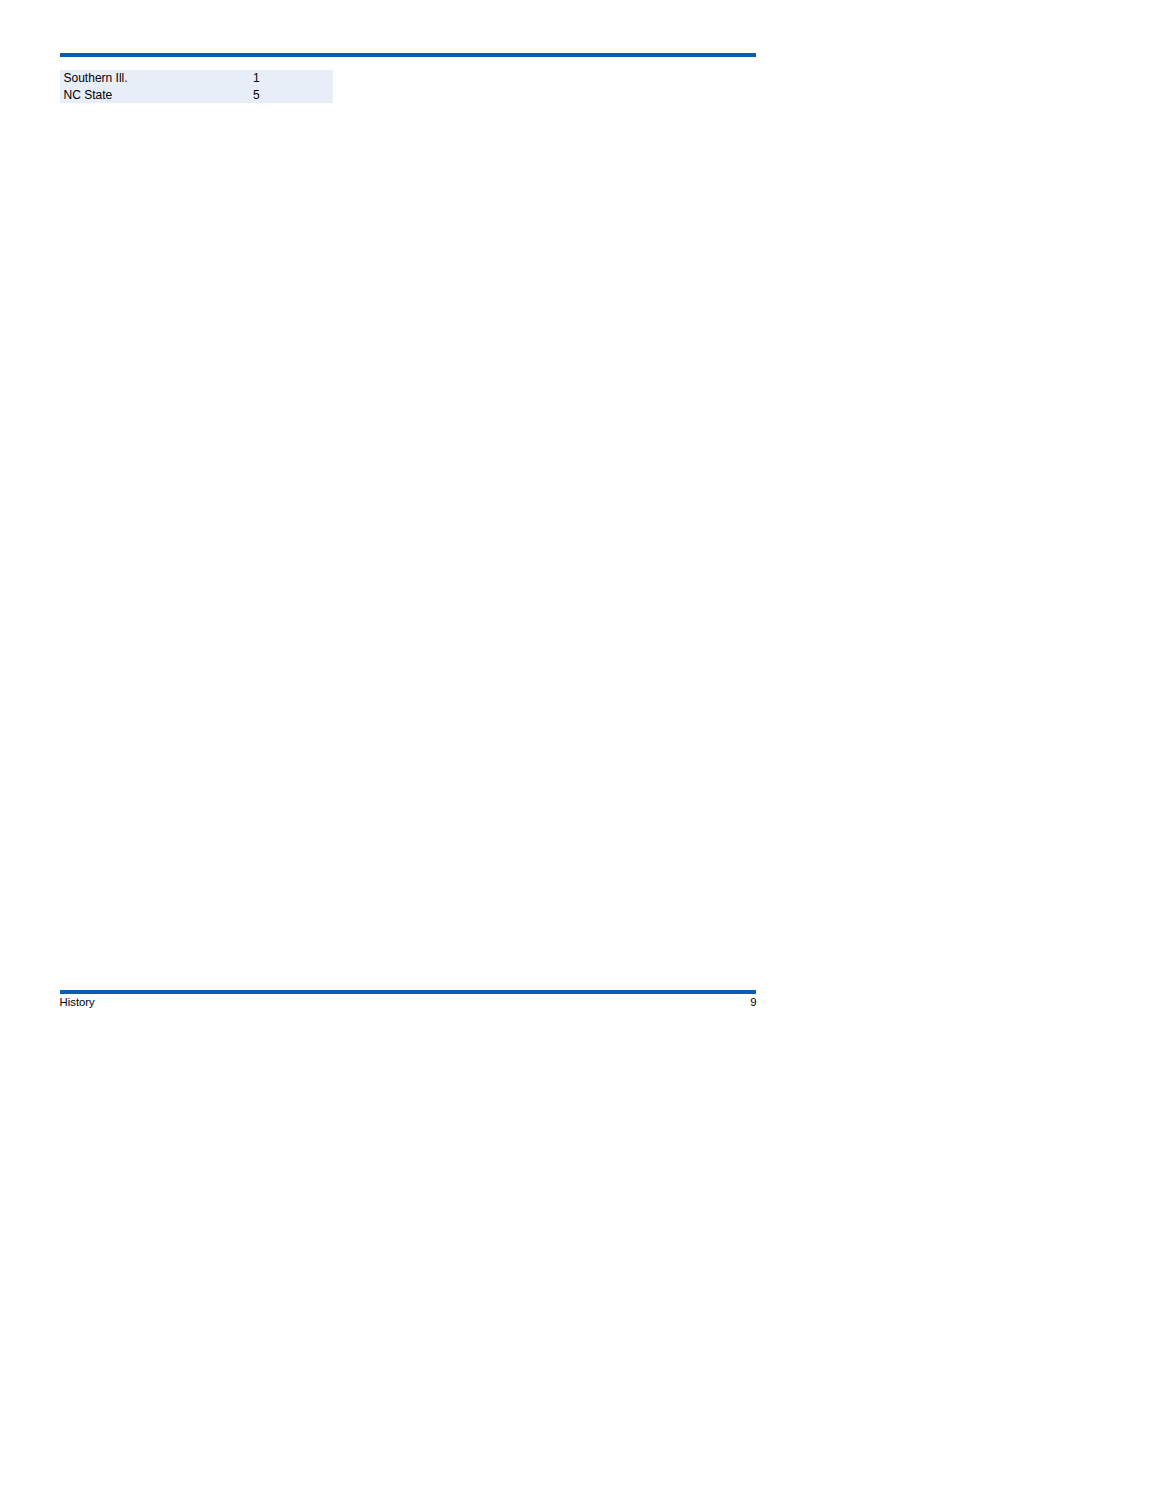| Southern Ill. | 1 |
| NC State | 5 |
History
9